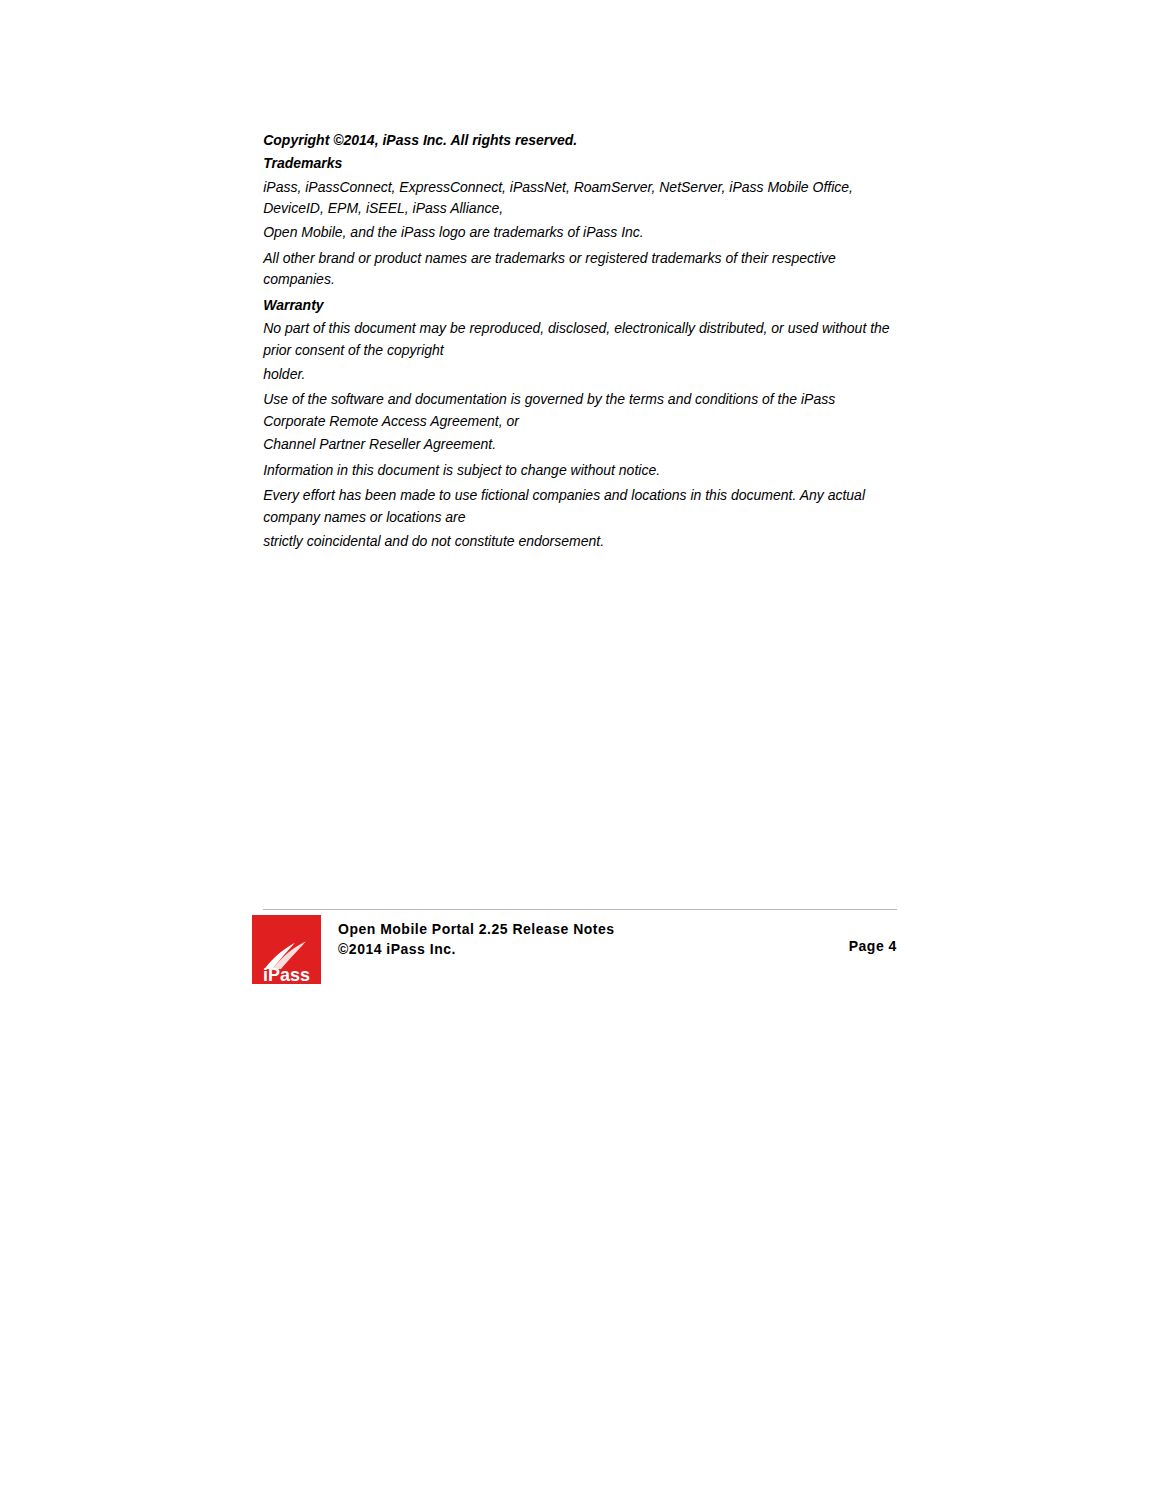Copyright ©2014, iPass Inc. All rights reserved.
Trademarks
iPass, iPassConnect, ExpressConnect, iPassNet, RoamServer, NetServer, iPass Mobile Office, DeviceID, EPM, iSEEL, iPass Alliance,
Open Mobile, and the iPass logo are trademarks of iPass Inc.
All other brand or product names are trademarks or registered trademarks of their respective companies.
Warranty
No part of this document may be reproduced, disclosed, electronically distributed, or used without the prior consent of the copyright
holder.
Use of the software and documentation is governed by the terms and conditions of the iPass Corporate Remote Access Agreement, or
Channel Partner Reseller Agreement.
Information in this document is subject to change without notice.
Every effort has been made to use fictional companies and locations in this document. Any actual company names or locations are
strictly coincidental and do not constitute endorsement.
iPass
Open Mobile Portal 2.25 Release Notes
©2014 iPass Inc.
Page 4